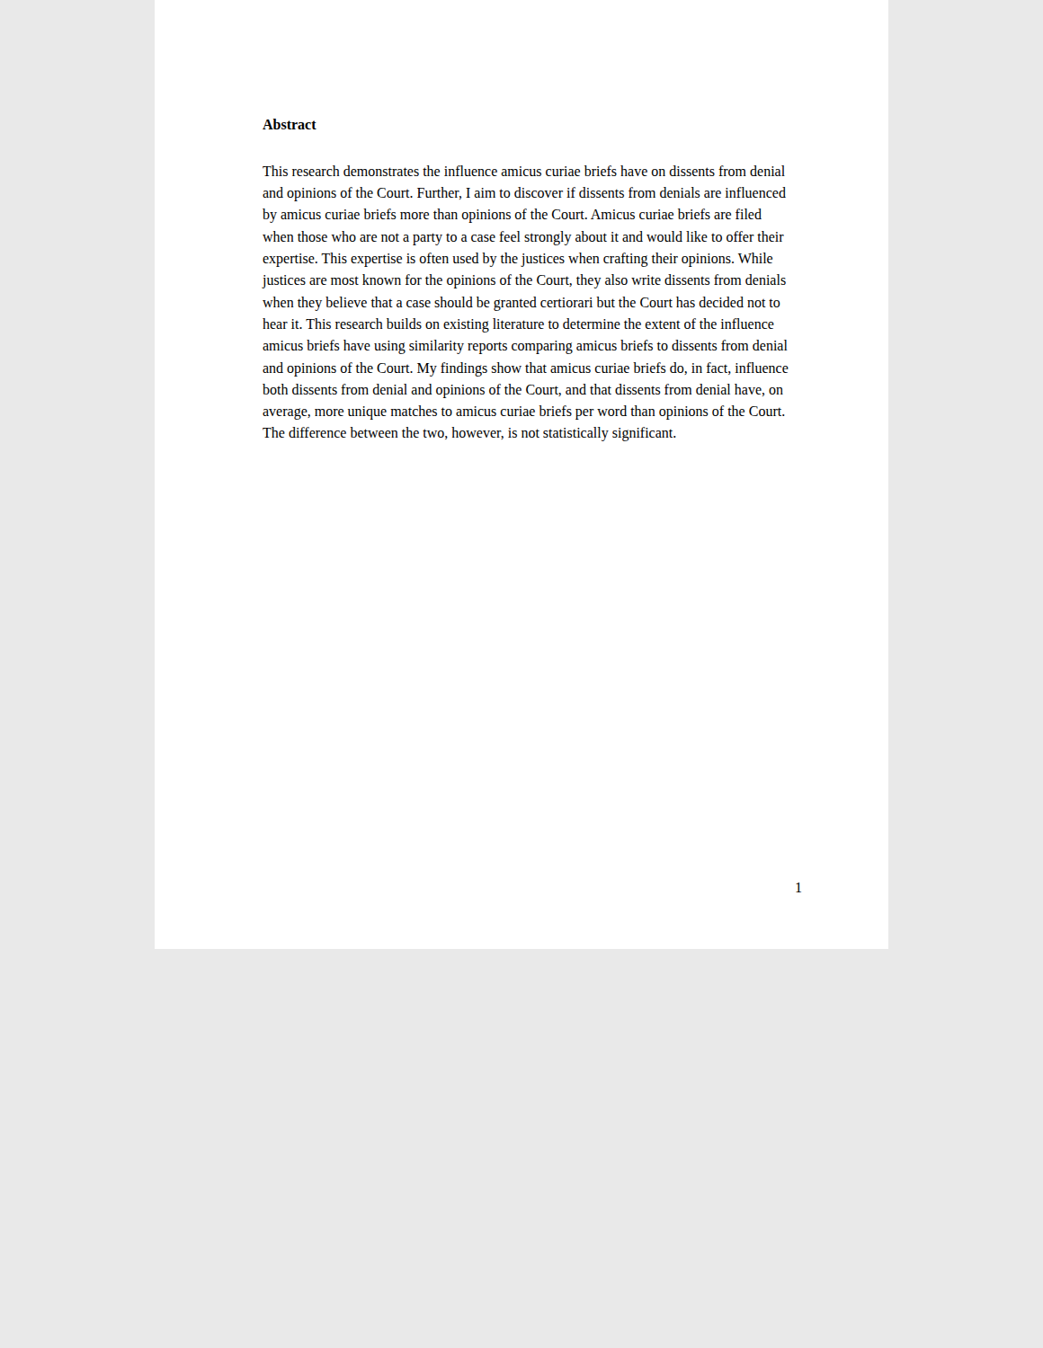Abstract
This research demonstrates the influence amicus curiae briefs have on dissents from denial and opinions of the Court. Further, I aim to discover if dissents from denials are influenced by amicus curiae briefs more than opinions of the Court. Amicus curiae briefs are filed when those who are not a party to a case feel strongly about it and would like to offer their expertise. This expertise is often used by the justices when crafting their opinions. While justices are most known for the opinions of the Court, they also write dissents from denials when they believe that a case should be granted certiorari but the Court has decided not to hear it. This research builds on existing literature to determine the extent of the influence amicus briefs have using similarity reports comparing amicus briefs to dissents from denial and opinions of the Court. My findings show that amicus curiae briefs do, in fact, influence both dissents from denial and opinions of the Court, and that dissents from denial have, on average, more unique matches to amicus curiae briefs per word than opinions of the Court. The difference between the two, however, is not statistically significant.
1